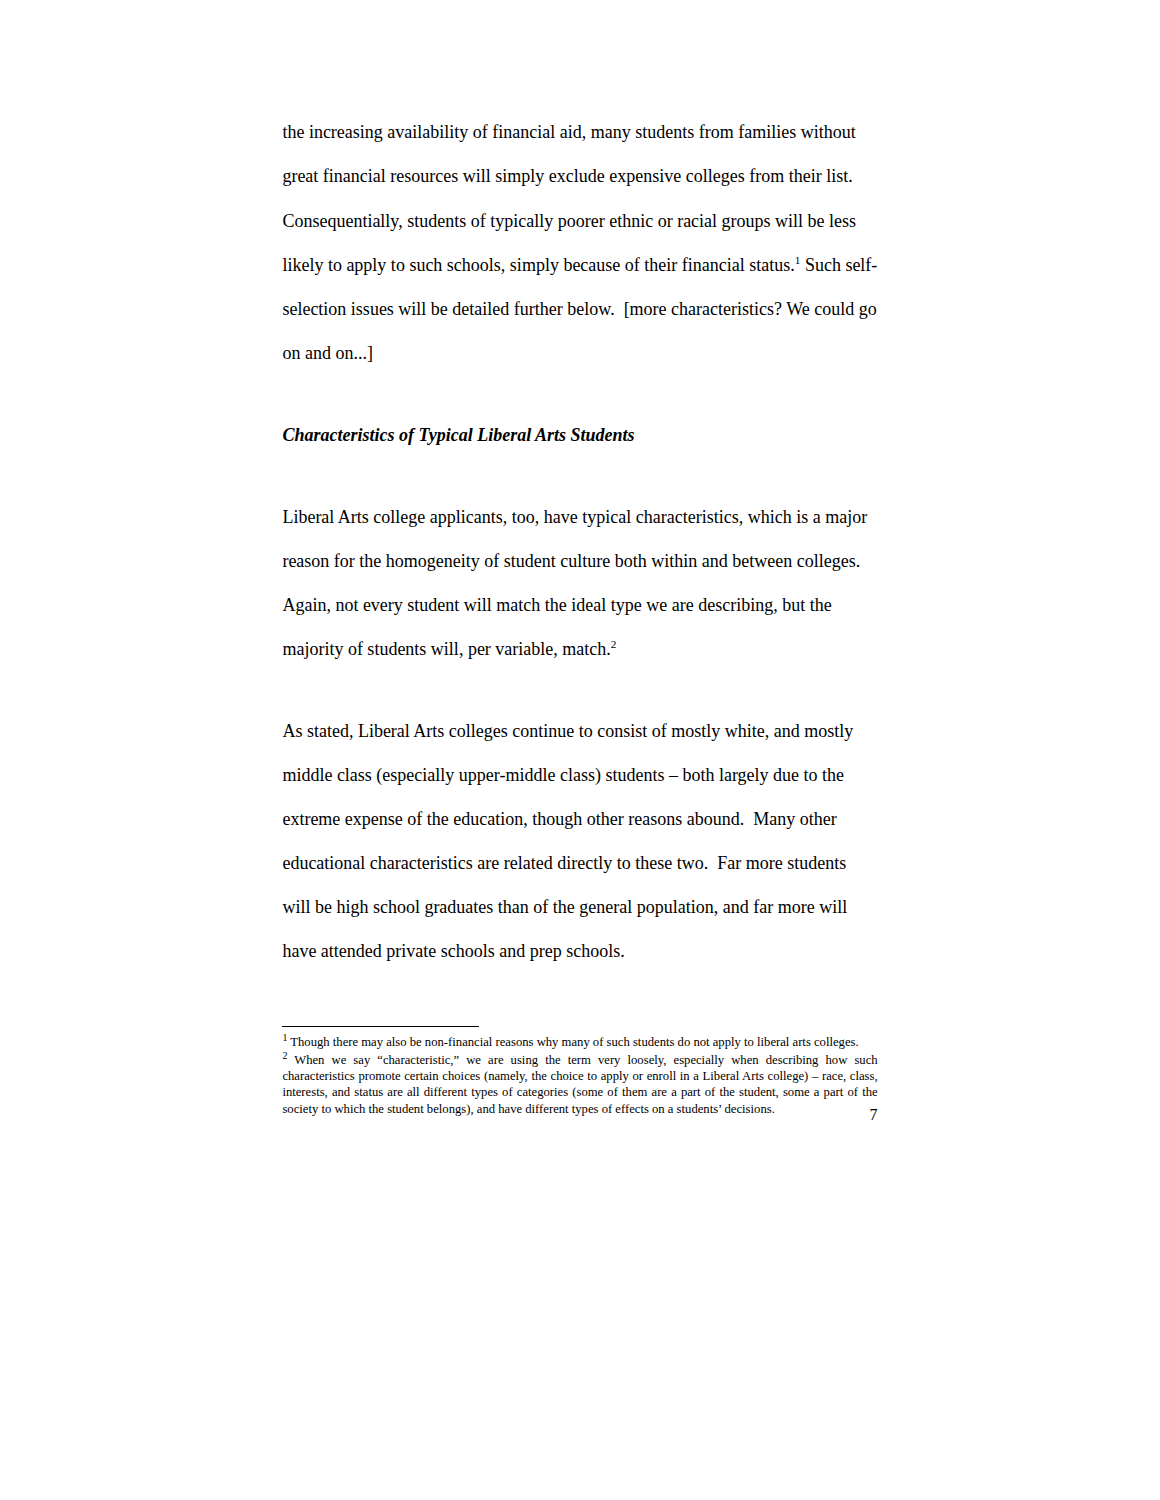the increasing availability of financial aid, many students from families without great financial resources will simply exclude expensive colleges from their list. Consequentially, students of typically poorer ethnic or racial groups will be less likely to apply to such schools, simply because of their financial status.1 Such self-selection issues will be detailed further below. [more characteristics? We could go on and on...]
Characteristics of Typical Liberal Arts Students
Liberal Arts college applicants, too, have typical characteristics, which is a major reason for the homogeneity of student culture both within and between colleges. Again, not every student will match the ideal type we are describing, but the majority of students will, per variable, match.2
As stated, Liberal Arts colleges continue to consist of mostly white, and mostly middle class (especially upper-middle class) students – both largely due to the extreme expense of the education, though other reasons abound. Many other educational characteristics are related directly to these two. Far more students will be high school graduates than of the general population, and far more will have attended private schools and prep schools.
1 Though there may also be non-financial reasons why many of such students do not apply to liberal arts colleges.
2 When we say “characteristic,” we are using the term very loosely, especially when describing how such characteristics promote certain choices (namely, the choice to apply or enroll in a Liberal Arts college) – race, class, interests, and status are all different types of categories (some of them are a part of the student, some a part of the society to which the student belongs), and have different types of effects on a students’ decisions.
7